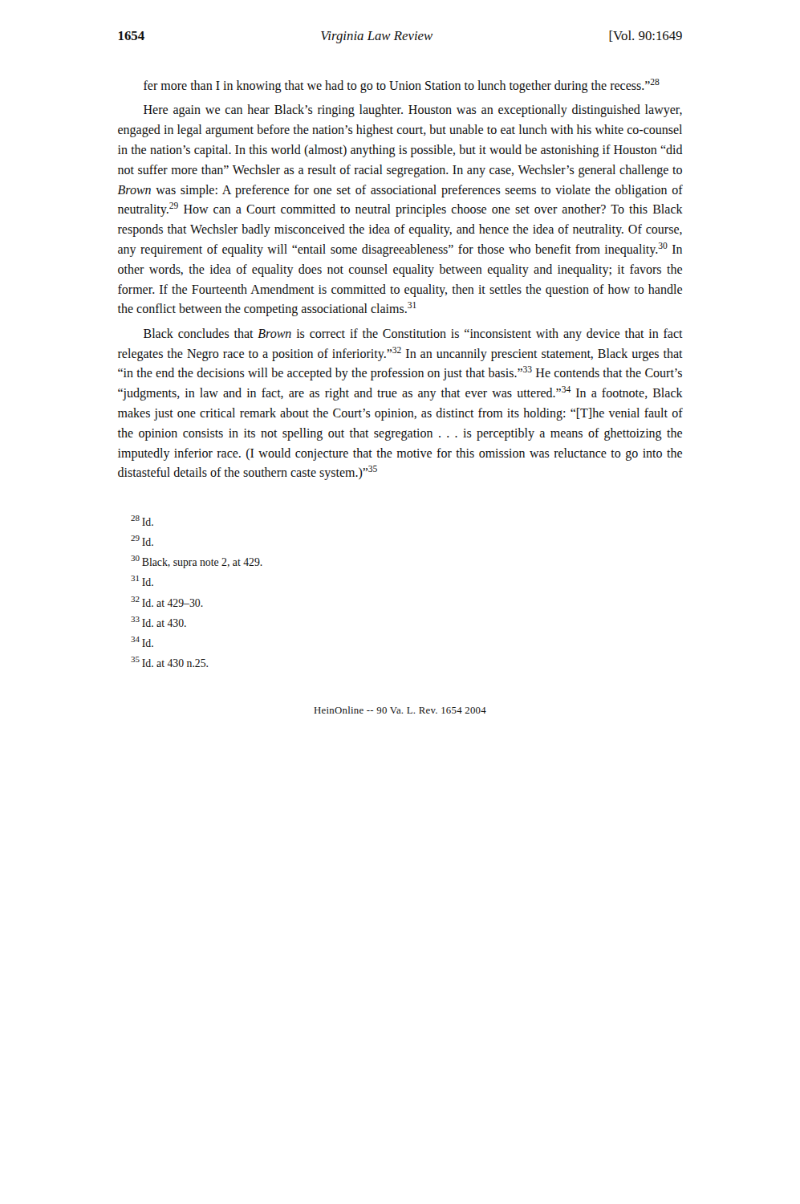1654 Virginia Law Review [Vol. 90:1649
fer more than I in knowing that we had to go to Union Station to lunch together during the recess.”28
Here again we can hear Black’s ringing laughter. Houston was an exceptionally distinguished lawyer, engaged in legal argument before the nation’s highest court, but unable to eat lunch with his white co-counsel in the nation’s capital. In this world (almost) anything is possible, but it would be astonishing if Houston “did not suffer more than” Wechsler as a result of racial segregation. In any case, Wechsler’s general challenge to Brown was simple: A preference for one set of associational preferences seems to violate the obligation of neutrality.29 How can a Court committed to neutral principles choose one set over another? To this Black responds that Wechsler badly misconceived the idea of equality, and hence the idea of neutrality. Of course, any requirement of equality will “entail some disagreeableness” for those who benefit from inequality.30 In other words, the idea of equality does not counsel equality between equality and inequality; it favors the former. If the Fourteenth Amendment is committed to equality, then it settles the question of how to handle the conflict between the competing associational claims.31
Black concludes that Brown is correct if the Constitution is “inconsistent with any device that in fact relegates the Negro race to a position of inferiority.”32 In an uncannily prescient statement, Black urges that “in the end the decisions will be accepted by the profession on just that basis.”33 He contends that the Court’s “judgments, in law and in fact, are as right and true as any that ever was uttered.”34 In a footnote, Black makes just one critical remark about the Court’s opinion, as distinct from its holding: “[T]he venial fault of the opinion consists in its not spelling out that segregation . . . is perceptibly a means of ghettoizing the imputedly inferior race. (I would conjecture that the motive for this omission was reluctance to go into the distasteful details of the southern caste system.)”35
28 Id.
29 Id.
30 Black, supra note 2, at 429.
31 Id.
32 Id. at 429–30.
33 Id. at 430.
34 Id.
35 Id. at 430 n.25.
HeinOnline -- 90 Va. L. Rev. 1654 2004